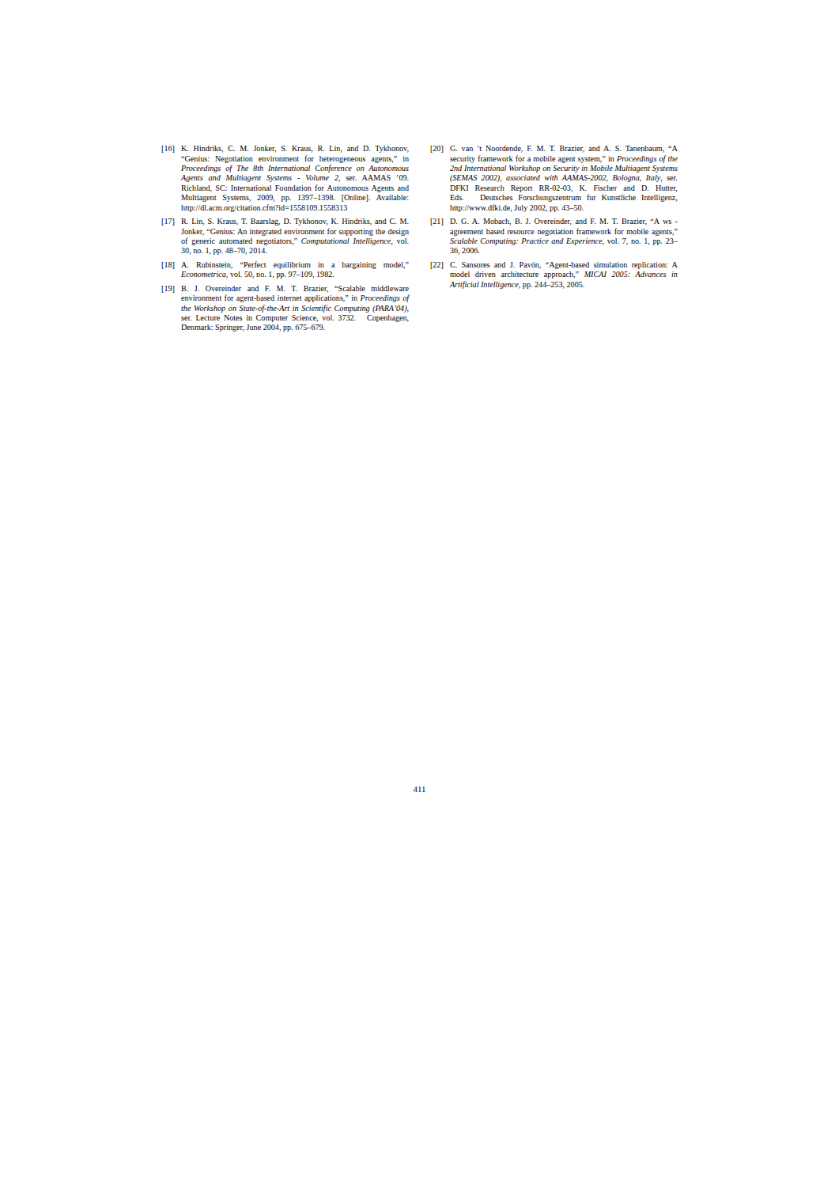[16] K. Hindriks, C. M. Jonker, S. Kraus, R. Lin, and D. Tykhonov, “Genius: Negotiation environment for heterogeneous agents,” in Proceedings of The 8th International Conference on Autonomous Agents and Multiagent Systems - Volume 2, ser. AAMAS ’09. Richland, SC: International Foundation for Autonomous Agents and Multiagent Systems, 2009, pp. 1397–1398. [Online]. Available: http://dl.acm.org/citation.cfm?id=1558109.1558313
[17] R. Lin, S. Kraus, T. Baarslag, D. Tykhonov, K. Hindriks, and C. M. Jonker, “Genius: An integrated environment for supporting the design of generic automated negotiators,” Computational Intelligence, vol. 30, no. 1, pp. 48–70, 2014.
[18] A. Rubinstein, “Perfect equilibrium in a bargaining model,” Econometrica, vol. 50, no. 1, pp. 97–109, 1982.
[19] B. J. Overeinder and F. M. T. Brazier, “Scalable middleware environment for agent-based internet applications,” in Proceedings of the Workshop on State-of-the-Art in Scientific Computing (PARA’04), ser. Lecture Notes in Computer Science, vol. 3732. Copenhagen, Denmark: Springer, June 2004, pp. 675–679.
[20] G. van ’t Noordende, F. M. T. Brazier, and A. S. Tanenbaum, “A security framework for a mobile agent system,” in Proceedings of the 2nd International Workshop on Security in Mobile Multiagent Systems (SEMAS 2002), associated with AAMAS-2002, Bologna, Italy, ser. DFKI Research Report RR-02-03, K. Fischer and D. Hutter, Eds. Deutsches Forschungszentrum fur Kunstliche Intelligenz, http://www.dfki.de, July 2002, pp. 43–50.
[21] D. G. A. Mobach, B. J. Overeinder, and F. M. T. Brazier, “A ws - agreement based resource negotiation framework for mobile agents,” Scalable Computing: Practice and Experience, vol. 7, no. 1, pp. 23–36, 2006.
[22] C. Sansores and J. Pavón, “Agent-based simulation replication: A model driven architecture approach,” MICAI 2005: Advances in Artificial Intelligence, pp. 244–253, 2005.
411